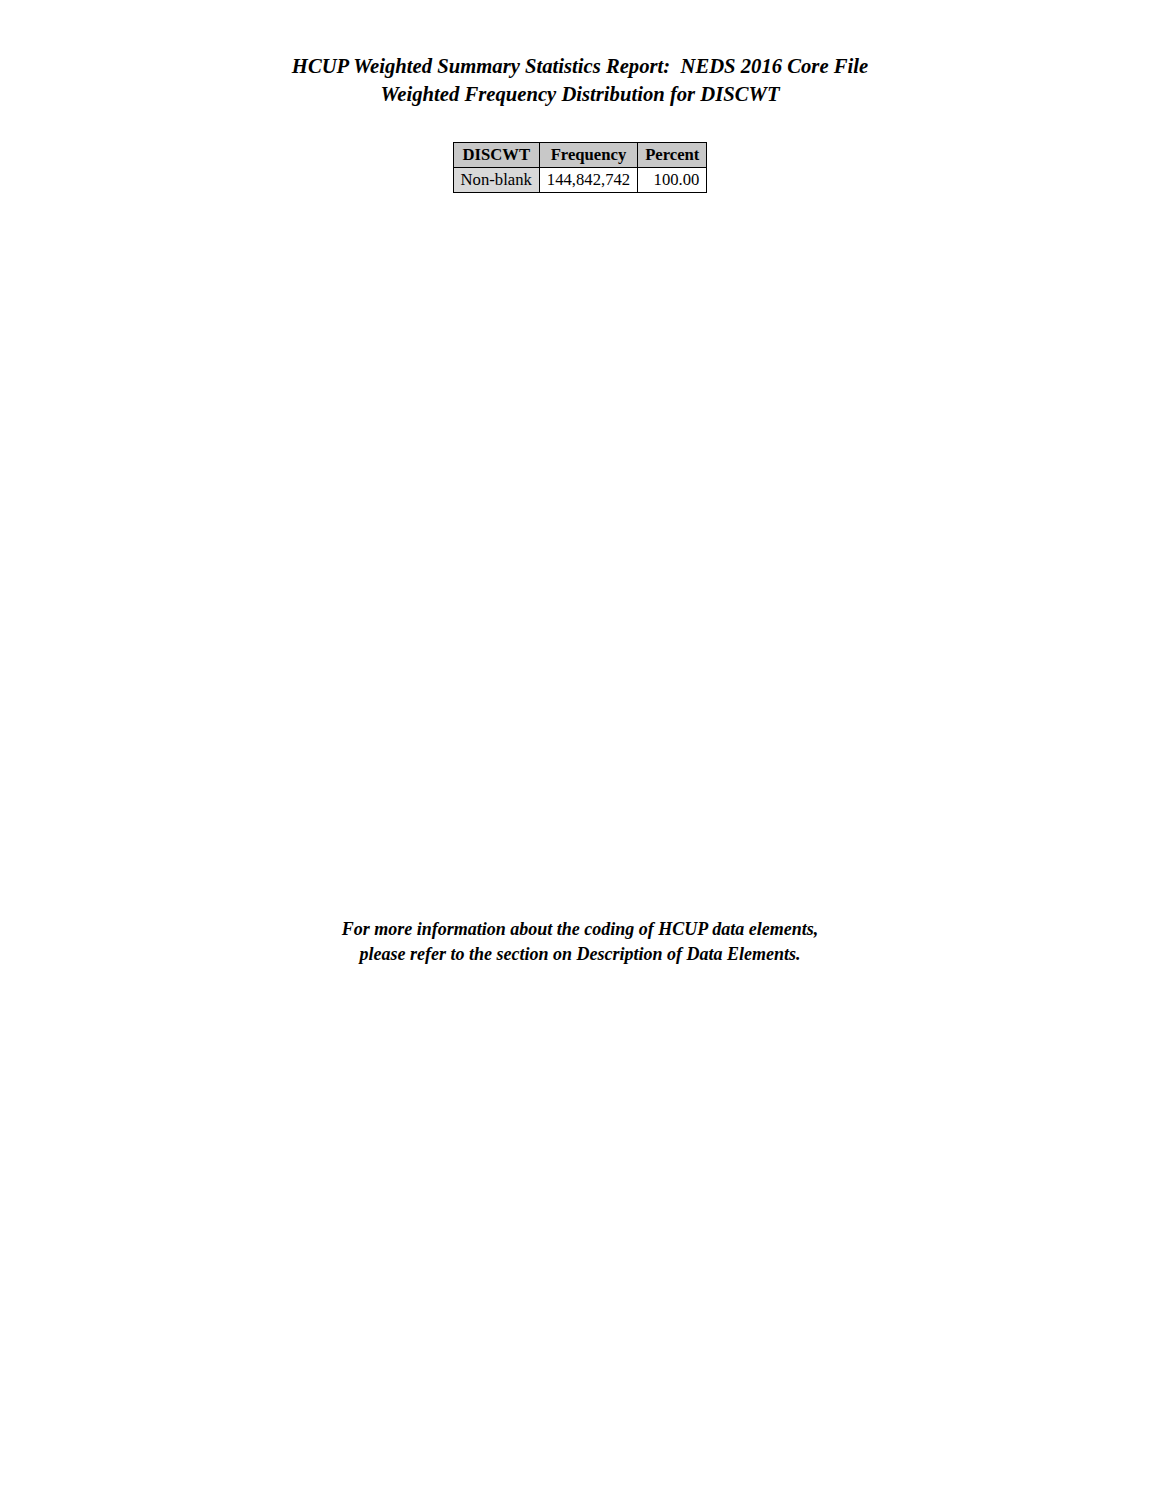HCUP Weighted Summary Statistics Report: NEDS 2016 Core File
Weighted Frequency Distribution for DISCWT
| DISCWT | Frequency | Percent |
| --- | --- | --- |
| Non-blank | 144,842,742 | 100.00 |
For more information about the coding of HCUP data elements,
please refer to the section on Description of Data Elements.